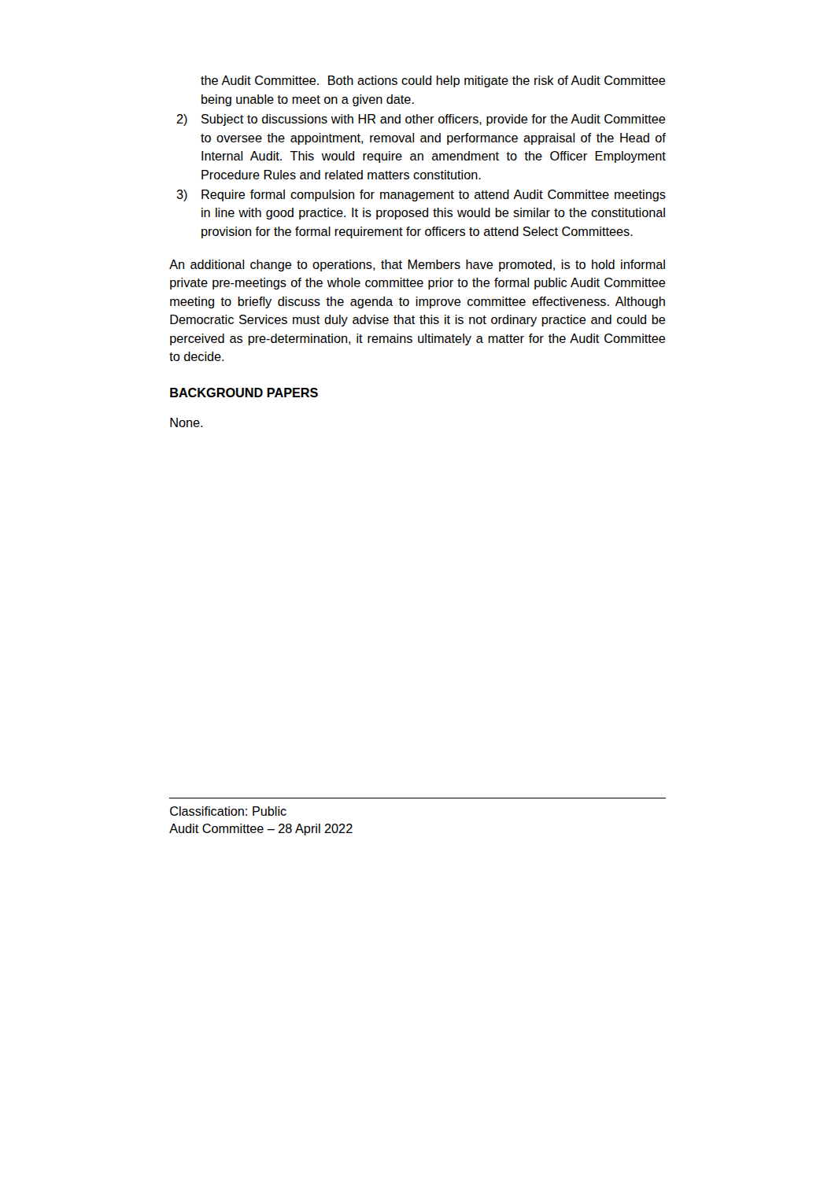the Audit Committee. Both actions could help mitigate the risk of Audit Committee being unable to meet on a given date.
2) Subject to discussions with HR and other officers, provide for the Audit Committee to oversee the appointment, removal and performance appraisal of the Head of Internal Audit. This would require an amendment to the Officer Employment Procedure Rules and related matters constitution.
3) Require formal compulsion for management to attend Audit Committee meetings in line with good practice. It is proposed this would be similar to the constitutional provision for the formal requirement for officers to attend Select Committees.
An additional change to operations, that Members have promoted, is to hold informal private pre-meetings of the whole committee prior to the formal public Audit Committee meeting to briefly discuss the agenda to improve committee effectiveness. Although Democratic Services must duly advise that this it is not ordinary practice and could be perceived as pre-determination, it remains ultimately a matter for the Audit Committee to decide.
BACKGROUND PAPERS
None.
Classification: Public
Audit Committee – 28 April 2022